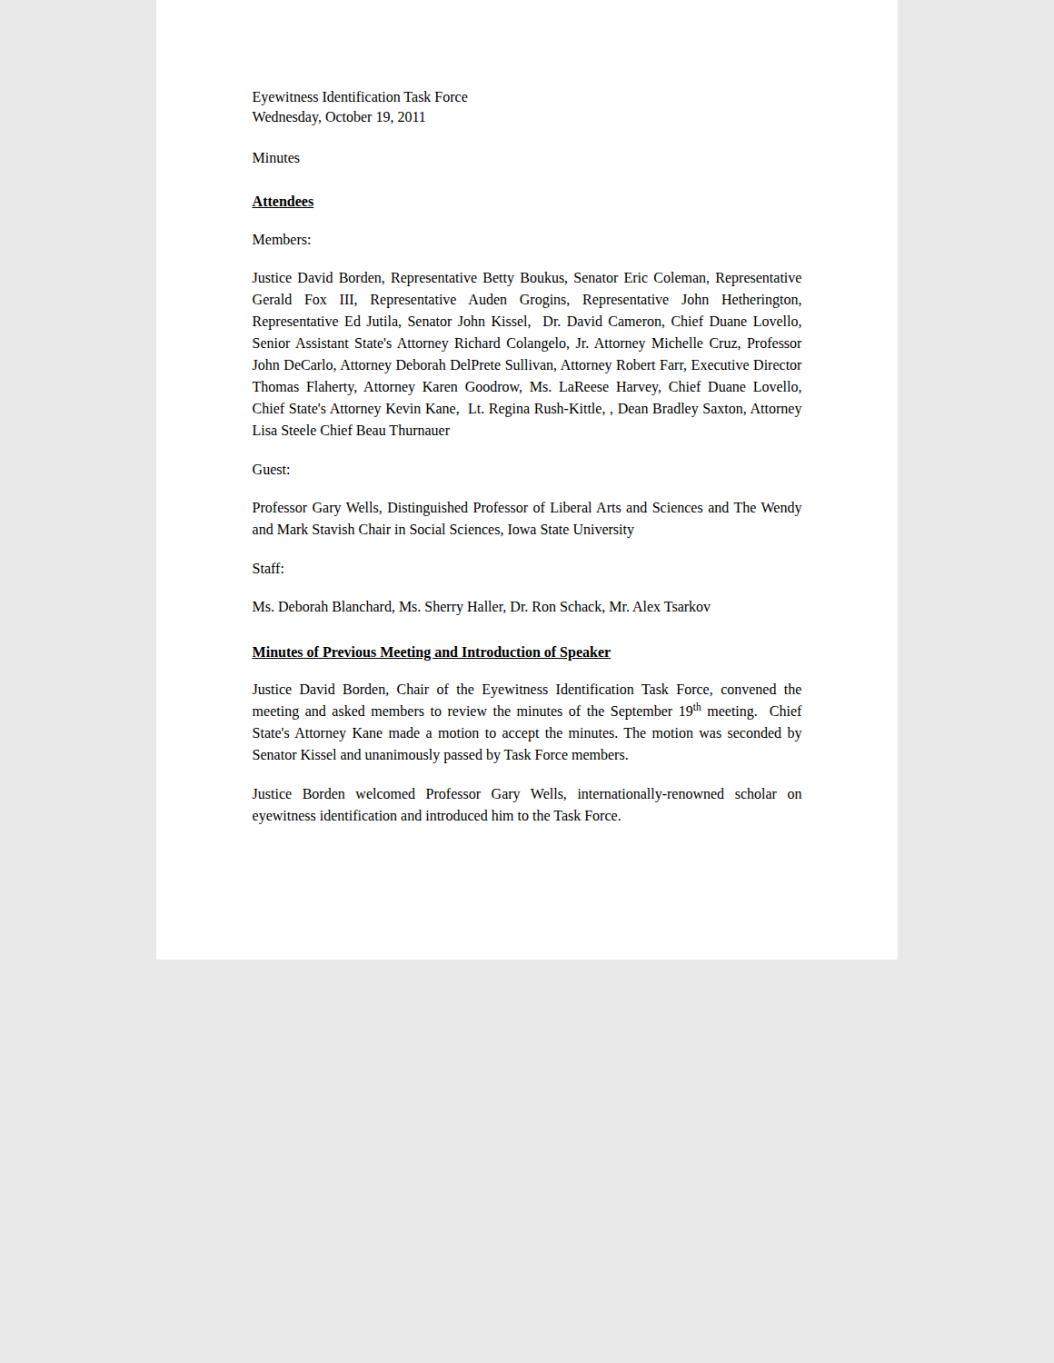Eyewitness Identification Task Force
Wednesday, October 19, 2011
Minutes
Attendees
Members:
Justice David Borden, Representative Betty Boukus, Senator Eric Coleman, Representative Gerald Fox III, Representative Auden Grogins, Representative John Hetherington, Representative Ed Jutila, Senator John Kissel, Dr. David Cameron, Chief Duane Lovello, Senior Assistant State's Attorney Richard Colangelo, Jr. Attorney Michelle Cruz, Professor John DeCarlo, Attorney Deborah DelPrete Sullivan, Attorney Robert Farr, Executive Director Thomas Flaherty, Attorney Karen Goodrow, Ms. LaReese Harvey, Chief Duane Lovello, Chief State's Attorney Kevin Kane, Lt. Regina Rush-Kittle, , Dean Bradley Saxton, Attorney Lisa Steele Chief Beau Thurnauer
Guest:
Professor Gary Wells, Distinguished Professor of Liberal Arts and Sciences and The Wendy and Mark Stavish Chair in Social Sciences, Iowa State University
Staff:
Ms. Deborah Blanchard, Ms. Sherry Haller, Dr. Ron Schack, Mr. Alex Tsarkov
Minutes of Previous Meeting and Introduction of Speaker
Justice David Borden, Chair of the Eyewitness Identification Task Force, convened the meeting and asked members to review the minutes of the September 19th meeting. Chief State's Attorney Kane made a motion to accept the minutes. The motion was seconded by Senator Kissel and unanimously passed by Task Force members.
Justice Borden welcomed Professor Gary Wells, internationally-renowned scholar on eyewitness identification and introduced him to the Task Force.